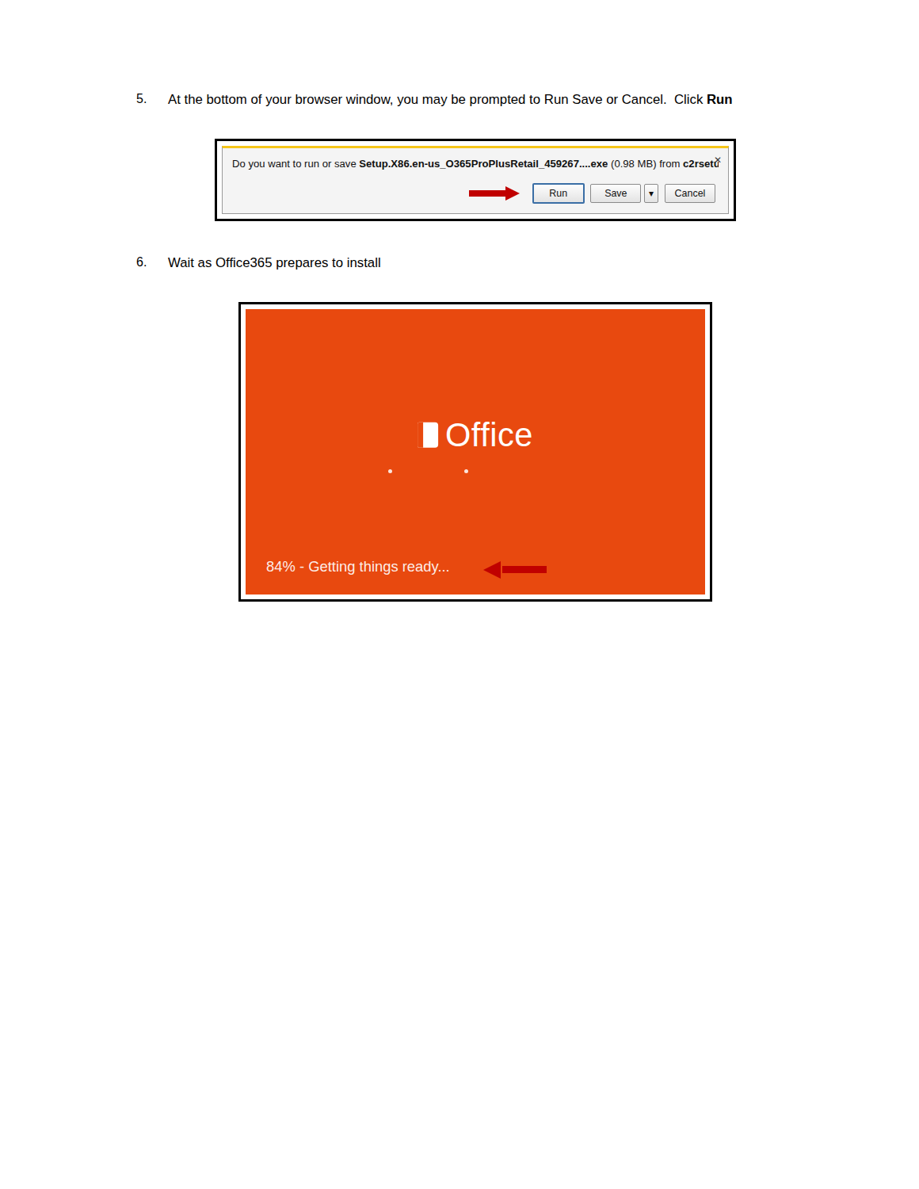At the bottom of your browser window, you may be prompted to Run Save or Cancel. Click Run
✕ Do you want to run or save Setup.X86.en-us_O365ProPlusRetail_459267....exe (0.98 MB) from c2rsetup.officeapps.live.com?
Run Save▾ Cancel
Wait as Office365 prepares to install
Office
84% - Getting things ready...